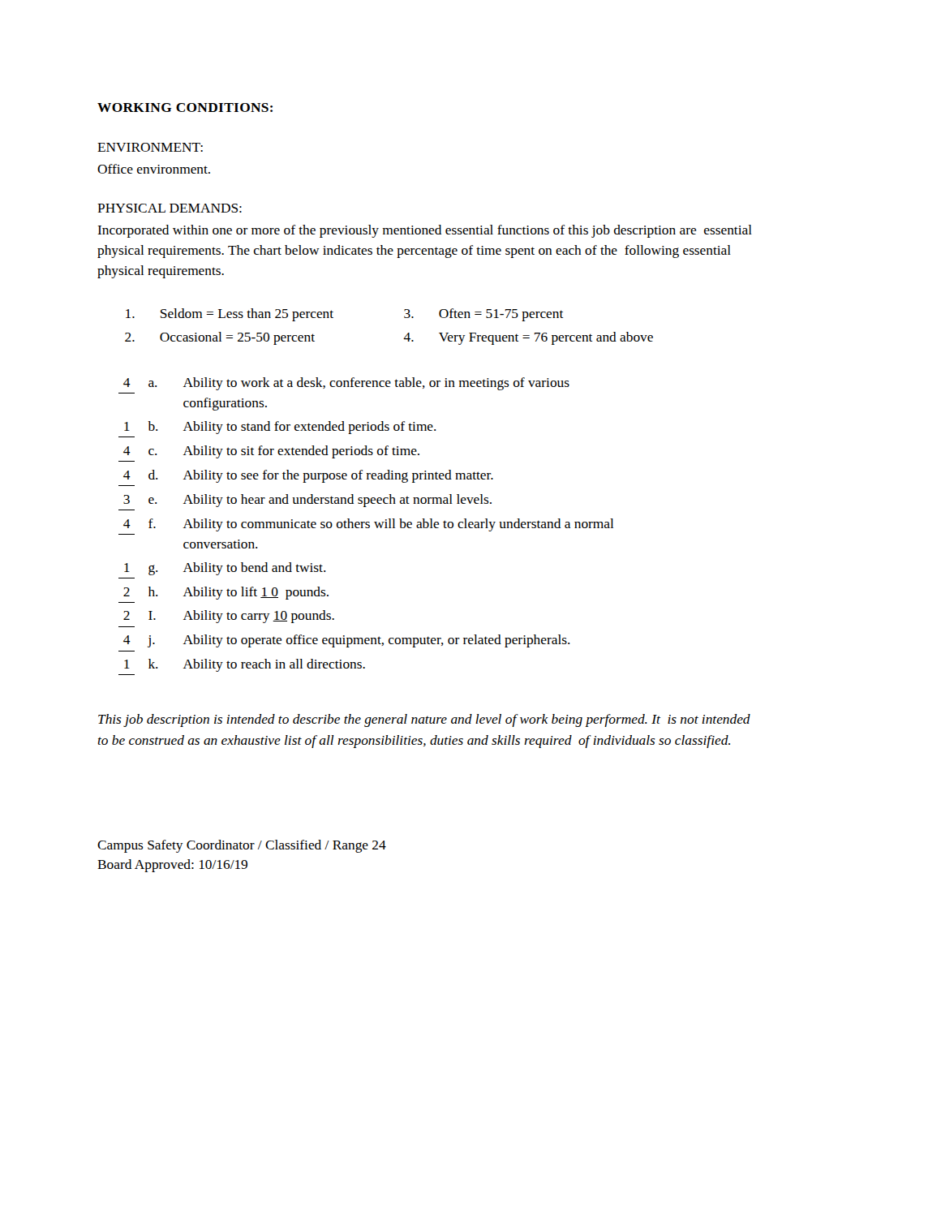WORKING CONDITIONS:
ENVIRONMENT:
Office environment.
PHYSICAL DEMANDS:
Incorporated within one or more of the previously mentioned essential functions of this job description are essential physical requirements. The chart below indicates the percentage of time spent on each of the following essential physical requirements.
| 1. | Seldom = Less than 25 percent | 3. | Often = 51-75 percent |
| 2. | Occasional = 25-50 percent | 4. | Very Frequent = 76 percent and above |
| 4 | a. | Ability to work at a desk, conference table, or in meetings of various configurations. |
| 1 | b. | Ability to stand for extended periods of time. |
| 4 | c. | Ability to sit for extended periods of time. |
| 4 | d. | Ability to see for the purpose of reading printed matter. |
| 3 | e. | Ability to hear and understand speech at normal levels. |
| 4 | f. | Ability to communicate so others will be able to clearly understand a normal conversation. |
| 1 | g. | Ability to bend and twist. |
| 2 | h. | Ability to lift 1 0 pounds. |
| 2 | I. | Ability to carry 10 pounds. |
| 4 | j. | Ability to operate office equipment, computer, or related peripherals. |
| 1 | k. | Ability to reach in all directions. |
This job description is intended to describe the general nature and level of work being performed. It is not intended to be construed as an exhaustive list of all responsibilities, duties and skills required of individuals so classified.
Campus Safety Coordinator / Classified / Range 24
Board Approved: 10/16/19